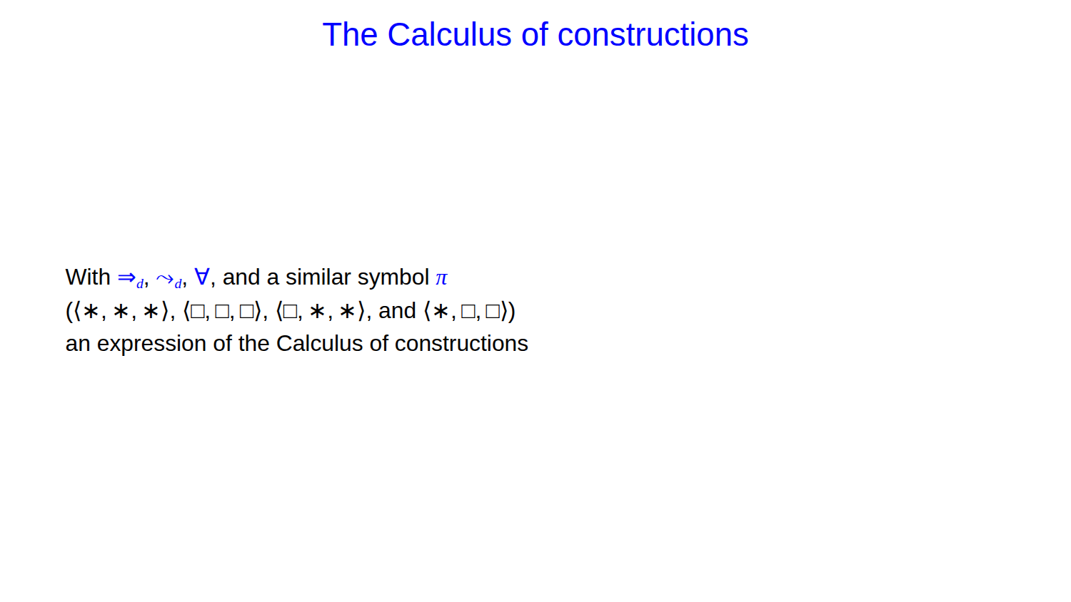The Calculus of constructions
With ⇒d, ⤳d, ∀, and a similar symbol π
(⟨∗, ∗, ∗⟩, ⟨□, □, □⟩, ⟨□, ∗, ∗⟩, and ⟨∗, □, □⟩)
an expression of the Calculus of constructions